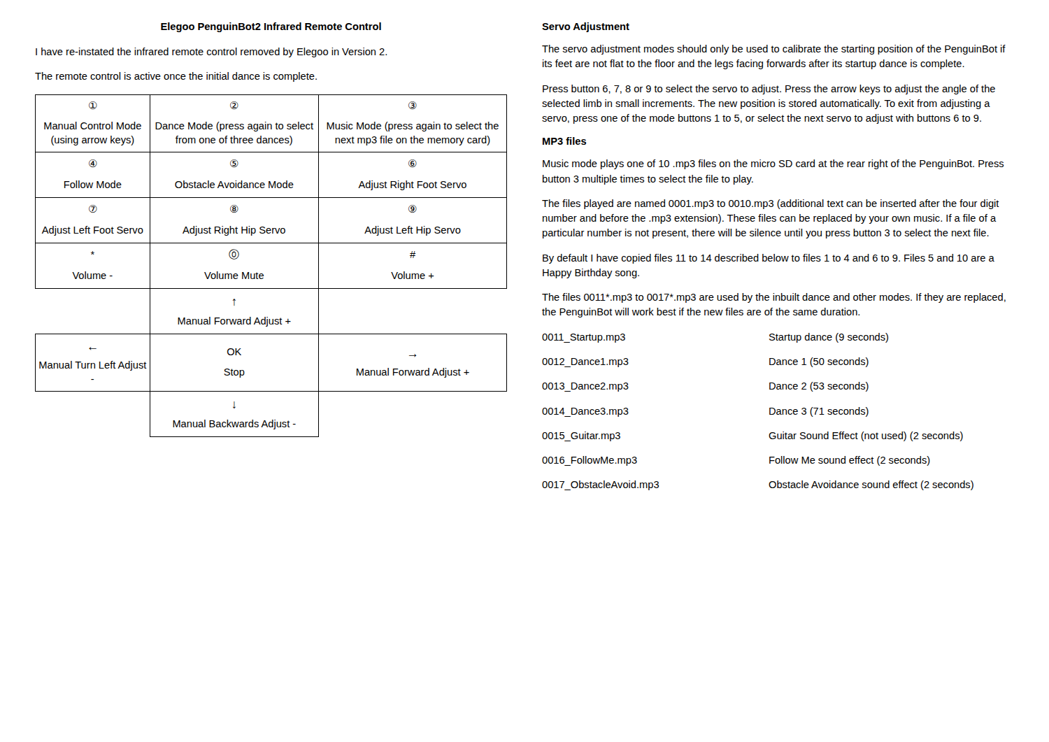Elegoo PenguinBot2 Infrared Remote Control
I have re-instated the infrared remote control removed by Elegoo in Version 2.
The remote control is active once the initial dance is complete.
| ① Manual Control Mode (using arrow keys) | ② Dance Mode (press again to select from one of three dances) | ③ Music Mode (press again to select the next mp3 file on the memory card) |
| ④ Follow Mode | ⑤ Obstacle Avoidance Mode | ⑥ Adjust Right Foot Servo |
| ⑦ Adjust Left Foot Servo | ⑧ Adjust Right Hip Servo | ⑨ Adjust Left Hip Servo |
| * Volume - | ⓪ Volume Mute | # Volume + |
| | ↑ Manual Forward Adjust + | |
| ← Manual Turn Left Adjust - | OK Stop | → Manual Forward Adjust + |
| | ↓ Manual Backwards Adjust - | |
Servo Adjustment
The servo adjustment modes should only be used to calibrate the starting position of the PenguinBot if its feet are not flat to the floor and the legs facing forwards after its startup dance is complete.
Press button 6, 7, 8 or 9 to select the servo to adjust. Press the arrow keys to adjust the angle of the selected limb in small increments. The new position is stored automatically. To exit from adjusting a servo, press one of the mode buttons 1 to 5, or select the next servo to adjust with buttons 6 to 9.
MP3 files
Music mode plays one of 10 .mp3 files on the micro SD card at the rear right of the PenguinBot. Press button 3 multiple times to select the file to play.
The files played are named 0001.mp3 to 0010.mp3 (additional text can be inserted after the four digit number and before the .mp3 extension). These files can be replaced by your own music. If a file of a particular number is not present, there will be silence until you press button 3 to select the next file.
By default I have copied files 11 to 14 described below to files 1 to 4 and 6 to 9. Files 5 and 10 are a Happy Birthday song.
The files 0011*.mp3 to 0017*.mp3 are used by the inbuilt dance and other modes. If they are replaced, the PenguinBot will work best if the new files are of the same duration.
0011_Startup.mp3
Startup dance (9 seconds)
0012_Dance1.mp3
Dance 1 (50 seconds)
0013_Dance2.mp3
Dance 2 (53 seconds)
0014_Dance3.mp3
Dance 3 (71 seconds)
0015_Guitar.mp3
Guitar Sound Effect (not used) (2 seconds)
0016_FollowMe.mp3
Follow Me sound effect (2 seconds)
0017_ObstacleAvoid.mp3
Obstacle Avoidance sound effect (2 seconds)